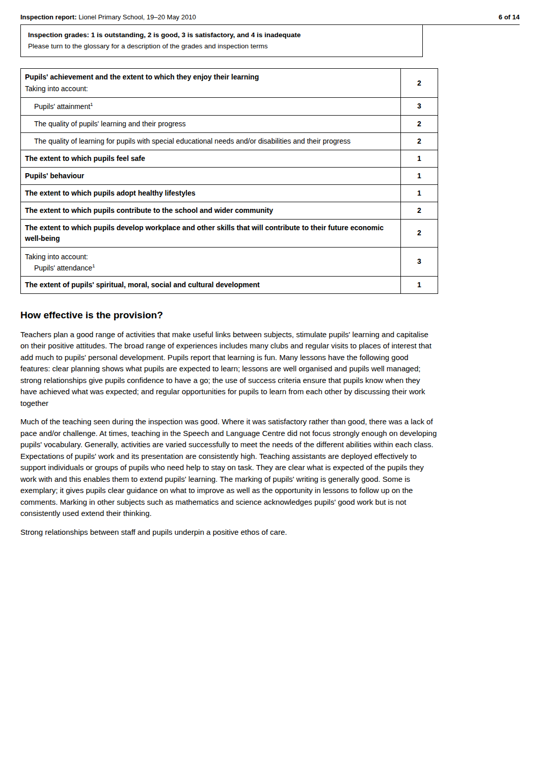Inspection report: Lionel Primary School, 19–20 May 2010
6 of 14
Inspection grades: 1 is outstanding, 2 is good, 3 is satisfactory, and 4 is inadequate
Please turn to the glossary for a description of the grades and inspection terms
| Pupils' achievement and the extent to which they enjoy their learning Taking into account: | 2 |
| Pupils' attainment 1 | 3 |
| The quality of pupils' learning and their progress | 2 |
| The quality of learning for pupils with special educational needs and/or disabilities and their progress | 2 |
| The extent to which pupils feel safe | 1 |
| Pupils' behaviour | 1 |
| The extent to which pupils adopt healthy lifestyles | 1 |
| The extent to which pupils contribute to the school and wider community | 2 |
| The extent to which pupils develop workplace and other skills that will contribute to their future economic well-being | 2 |
| Taking into account: Pupils' attendance 1 | 3 |
| The extent of pupils' spiritual, moral, social and cultural development | 1 |
How effective is the provision?
Teachers plan a good range of activities that make useful links between subjects, stimulate pupils' learning and capitalise on their positive attitudes. The broad range of experiences includes many clubs and regular visits to places of interest that add much to pupils' personal development. Pupils report that learning is fun. Many lessons have the following good features: clear planning shows what pupils are expected to learn; lessons are well organised and pupils well managed; strong relationships give pupils confidence to have a go; the use of success criteria ensure that pupils know when they have achieved what was expected; and regular opportunities for pupils to learn from each other by discussing their work together
Much of the teaching seen during the inspection was good. Where it was satisfactory rather than good, there was a lack of pace and/or challenge. At times, teaching in the Speech and Language Centre did not focus strongly enough on developing pupils' vocabulary. Generally, activities are varied successfully to meet the needs of the different abilities within each class. Expectations of pupils' work and its presentation are consistently high. Teaching assistants are deployed effectively to support individuals or groups of pupils who need help to stay on task. They are clear what is expected of the pupils they work with and this enables them to extend pupils' learning. The marking of pupils' writing is generally good. Some is exemplary; it gives pupils clear guidance on what to improve as well as the opportunity in lessons to follow up on the comments. Marking in other subjects such as mathematics and science acknowledges pupils' good work but is not consistently used extend their thinking.
Strong relationships between staff and pupils underpin a positive ethos of care.